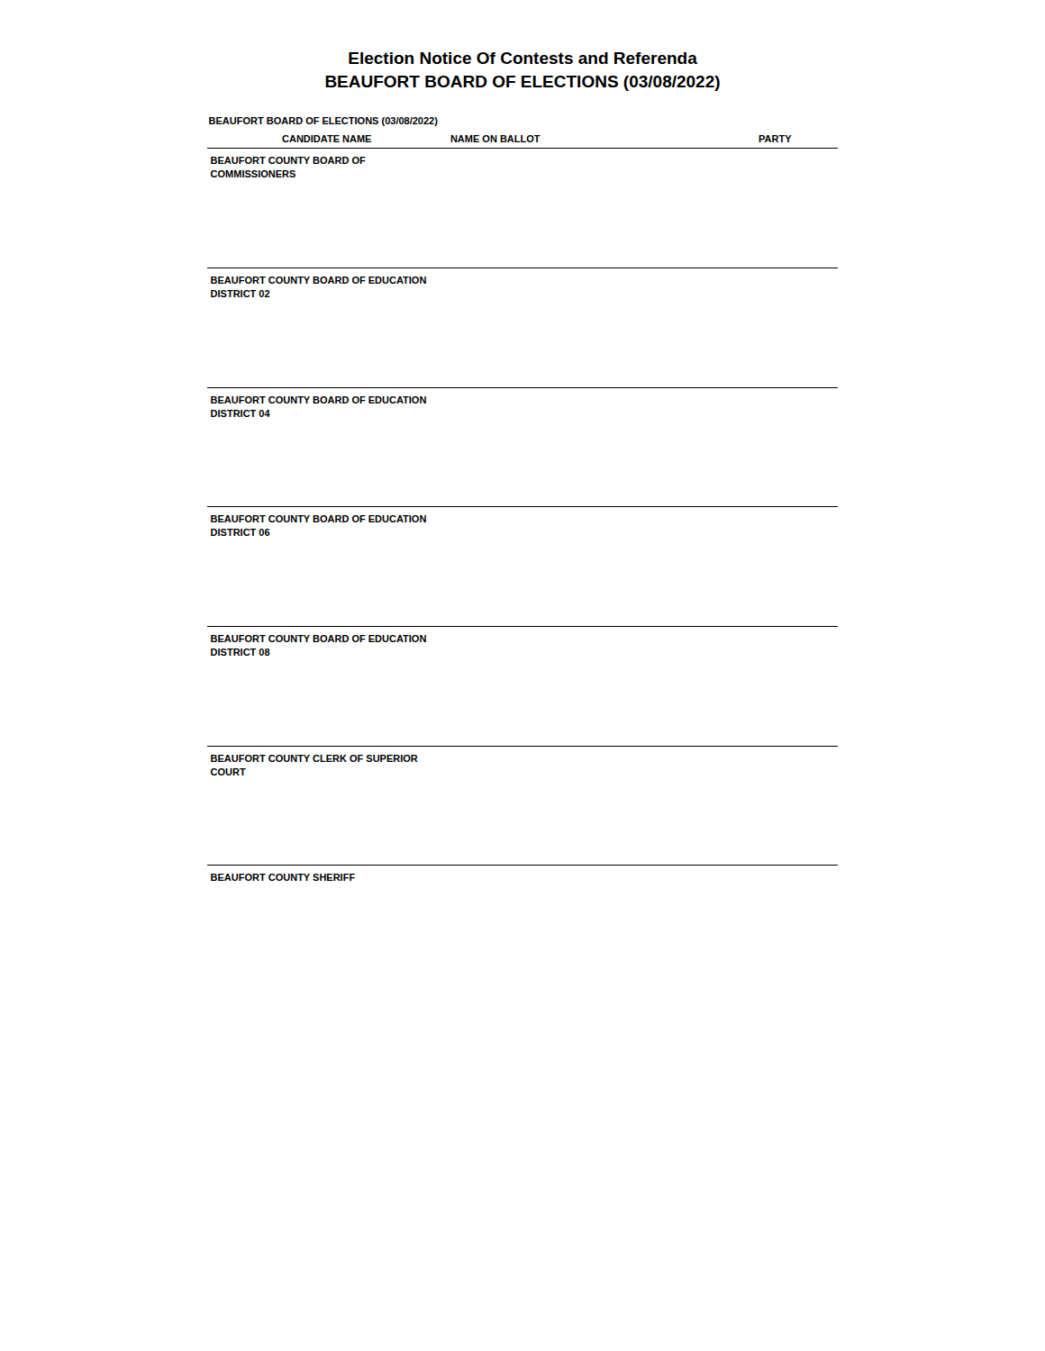Election Notice Of Contests and Referenda
BEAUFORT BOARD OF ELECTIONS (03/08/2022)
BEAUFORT BOARD OF ELECTIONS (03/08/2022)
| CANDIDATE NAME | NAME ON BALLOT | PARTY |
| --- | --- | --- |
| BEAUFORT COUNTY BOARD OF COMMISSIONERS | | |
| BEAUFORT COUNTY BOARD OF EDUCATION DISTRICT 02 | | |
| BEAUFORT COUNTY BOARD OF EDUCATION DISTRICT 04 | | |
| BEAUFORT COUNTY BOARD OF EDUCATION DISTRICT 06 | | |
| BEAUFORT COUNTY BOARD OF EDUCATION DISTRICT 08 | | |
| BEAUFORT COUNTY CLERK OF SUPERIOR COURT | | |
| BEAUFORT COUNTY SHERIFF | | |